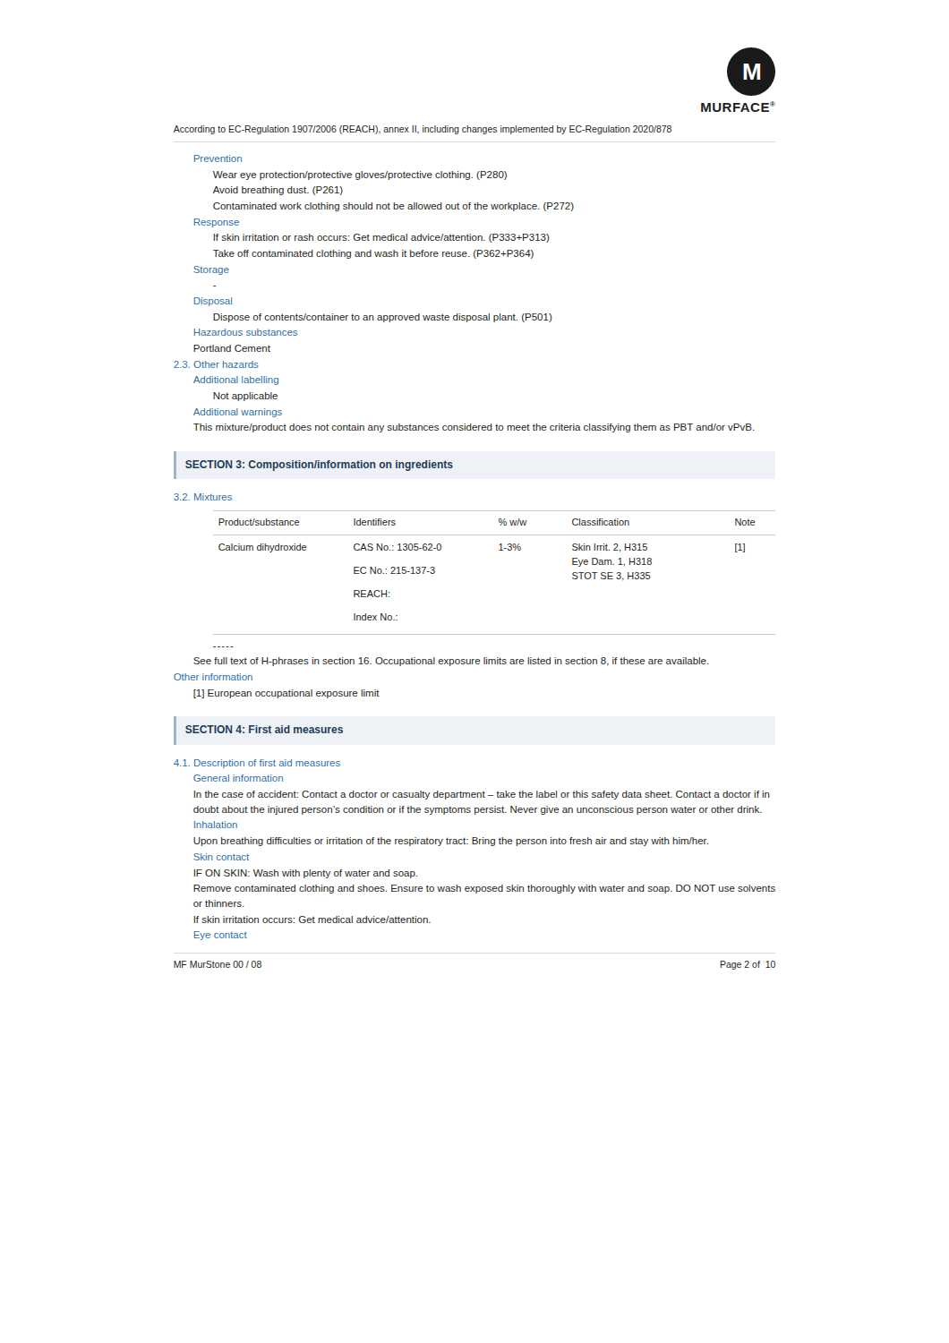M MURFACE®
According to EC-Regulation 1907/2006 (REACH), annex II, including changes implemented by EC-Regulation 2020/878
Prevention
Wear eye protection/protective gloves/protective clothing. (P280)
Avoid breathing dust. (P261)
Contaminated work clothing should not be allowed out of the workplace. (P272)
Response
If skin irritation or rash occurs: Get medical advice/attention. (P333+P313)
Take off contaminated clothing and wash it before reuse. (P362+P364)
Storage
-
Disposal
Dispose of contents/container to an approved waste disposal plant. (P501)
Hazardous substances
Portland Cement
2.3. Other hazards
Additional labelling
Not applicable
Additional warnings
This mixture/product does not contain any substances considered to meet the criteria classifying them as PBT and/or vPvB.
SECTION 3: Composition/information on ingredients
3.2. Mixtures
| Product/substance | Identifiers | % w/w | Classification | Note |
| --- | --- | --- | --- | --- |
| Calcium dihydroxide | CAS No.: 1305-62-0 EC No.: 215-137-3 REACH: Index No.: | 1-3% | Skin Irrit. 2, H315 Eye Dam. 1, H318 STOT SE 3, H335 | [1] |
-----
See full text of H-phrases in section 16. Occupational exposure limits are listed in section 8, if these are available.
Other information
[1] European occupational exposure limit
SECTION 4: First aid measures
4.1. Description of first aid measures
General information
In the case of accident: Contact a doctor or casualty department – take the label or this safety data sheet. Contact a doctor if in doubt about the injured person’s condition or if the symptoms persist. Never give an unconscious person water or other drink.
Inhalation
Upon breathing difficulties or irritation of the respiratory tract: Bring the person into fresh air and stay with him/her.
Skin contact
IF ON SKIN: Wash with plenty of water and soap.
Remove contaminated clothing and shoes. Ensure to wash exposed skin thoroughly with water and soap. DO NOT use solvents or thinners.
If skin irritation occurs: Get medical advice/attention.
Eye contact
MF MurStone 00 / 08 Page 2 of 10